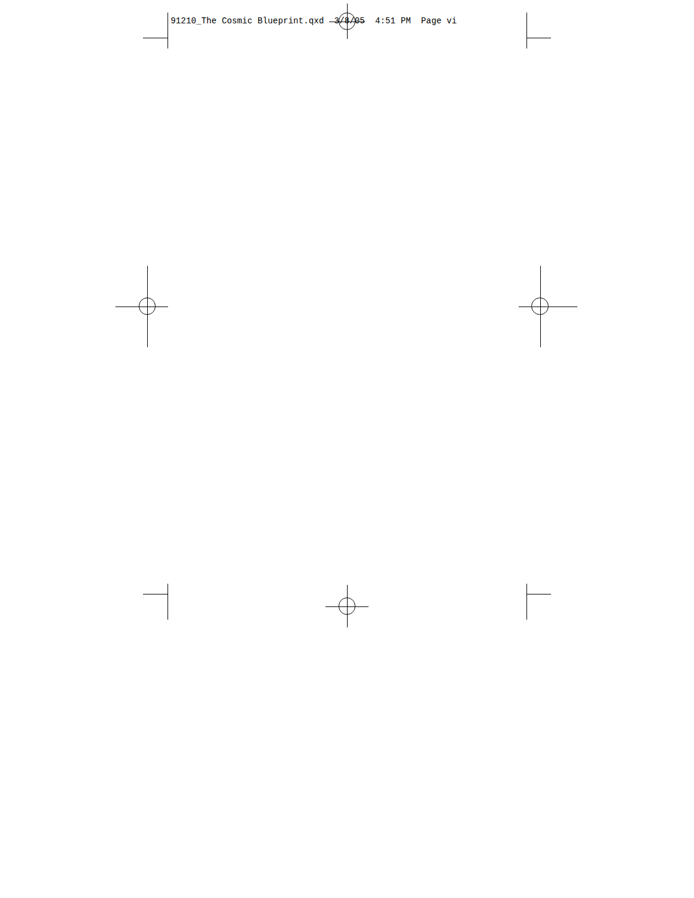91210_The Cosmic Blueprint.qxd 3/8/05 4:51 PM Page vi